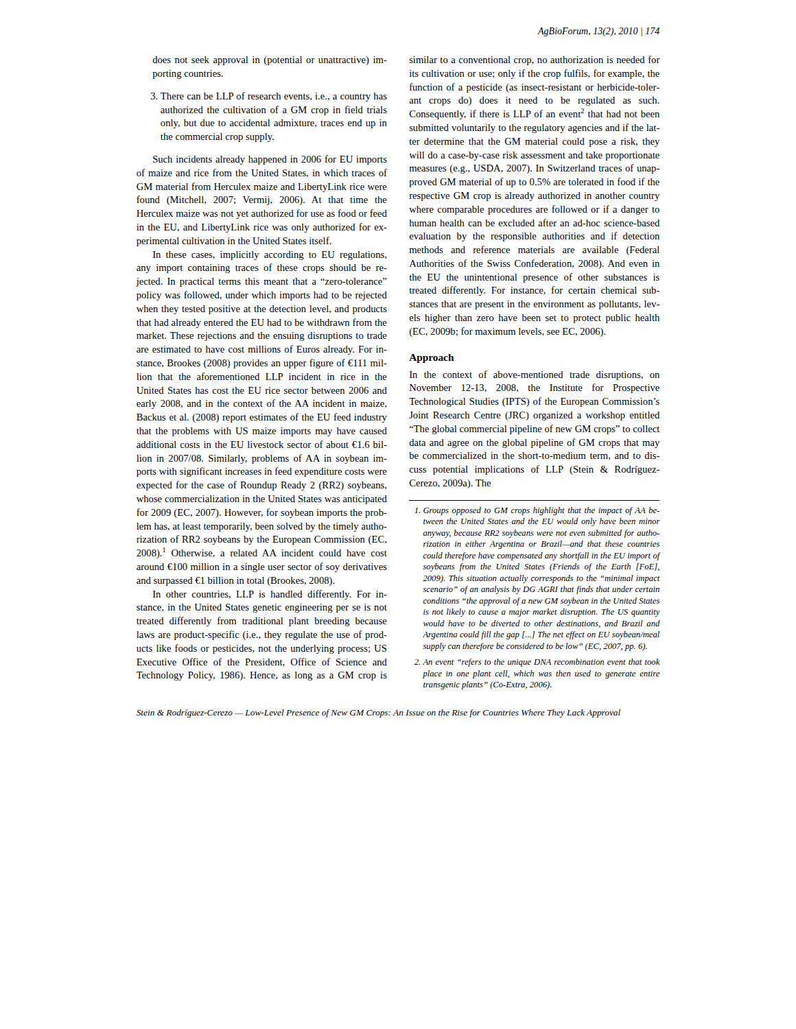AgBioForum, 13(2), 2010 | 174
does not seek approval in (potential or unattractive) importing countries.
There can be LLP of research events, i.e., a country has authorized the cultivation of a GM crop in field trials only, but due to accidental admixture, traces end up in the commercial crop supply.
Such incidents already happened in 2006 for EU imports of maize and rice from the United States, in which traces of GM material from Herculex maize and LibertyLink rice were found (Mitchell, 2007; Vermij, 2006). At that time the Herculex maize was not yet authorized for use as food or feed in the EU, and LibertyLink rice was only authorized for experimental cultivation in the United States itself.
In these cases, implicitly according to EU regulations, any import containing traces of these crops should be rejected. In practical terms this meant that a “zero-tolerance” policy was followed, under which imports had to be rejected when they tested positive at the detection level, and products that had already entered the EU had to be withdrawn from the market. These rejections and the ensuing disruptions to trade are estimated to have cost millions of Euros already. For instance, Brookes (2008) provides an upper figure of €111 million that the aforementioned LLP incident in rice in the United States has cost the EU rice sector between 2006 and early 2008, and in the context of the AA incident in maize, Backus et al. (2008) report estimates of the EU feed industry that the problems with US maize imports may have caused additional costs in the EU livestock sector of about €1.6 billion in 2007/08. Similarly, problems of AA in soybean imports with significant increases in feed expenditure costs were expected for the case of Roundup Ready 2 (RR2) soybeans, whose commercialization in the United States was anticipated for 2009 (EC, 2007). However, for soybean imports the problem has, at least temporarily, been solved by the timely authorization of RR2 soybeans by the European Commission (EC, 2008).1 Otherwise, a related AA incident could have cost around €100 million in a single user sector of soy derivatives and surpassed €1 billion in total (Brookes, 2008).
In other countries, LLP is handled differently. For instance, in the United States genetic engineering per se is not treated differently from traditional plant breeding because laws are product-specific (i.e., they regulate the use of products like foods or pesticides, not the underlying process; US Executive Office of the President, Office of Science and Technology Policy, 1986). Hence, as long as a GM crop is similar to a conventional crop, no authorization is needed for its cultivation or use; only if the crop fulfils, for example, the function of a pesticide (as insect-resistant or herbicide-tolerant crops do) does it need to be regulated as such. Consequently, if there is LLP of an event2 that had not been submitted voluntarily to the regulatory agencies and if the latter determine that the GM material could pose a risk, they will do a case-by-case risk assessment and take proportionate measures (e.g., USDA, 2007). In Switzerland traces of unapproved GM material of up to 0.5% are tolerated in food if the respective GM crop is already authorized in another country where comparable procedures are followed or if a danger to human health can be excluded after an ad-hoc science-based evaluation by the responsible authorities and if detection methods and reference materials are available (Federal Authorities of the Swiss Confederation, 2008). And even in the EU the unintentional presence of other substances is treated differently. For instance, for certain chemical substances that are present in the environment as pollutants, levels higher than zero have been set to protect public health (EC, 2009b; for maximum levels, see EC, 2006).
Approach
In the context of above-mentioned trade disruptions, on November 12-13, 2008, the Institute for Prospective Technological Studies (IPTS) of the European Commission’s Joint Research Centre (JRC) organized a workshop entitled “The global commercial pipeline of new GM crops” to collect data and agree on the global pipeline of GM crops that may be commercialized in the short-to-medium term, and to discuss potential implications of LLP (Stein & Rodríguez-Cerezo, 2009a). The
Groups opposed to GM crops highlight that the impact of AA between the United States and the EU would only have been minor anyway, because RR2 soybeans were not even submitted for authorization in either Argentina or Brazil—and that these countries could therefore have compensated any shortfall in the EU import of soybeans from the United States (Friends of the Earth [FoE], 2009). This situation actually corresponds to the “minimal impact scenario” of an analysis by DG AGRI that finds that under certain conditions “the approval of a new GM soybean in the United States is not likely to cause a major market disruption. The US quantity would have to be diverted to other destinations, and Brazil and Argentina could fill the gap [...] The net effect on EU soybean/meal supply can therefore be considered to be low” (EC, 2007, pp. 6).
An event “refers to the unique DNA recombination event that took place in one plant cell, which was then used to generate entire transgenic plants” (Co-Extra, 2006).
Stein & Rodríguez-Cerezo — Low-Level Presence of New GM Crops: An Issue on the Rise for Countries Where They Lack Approval